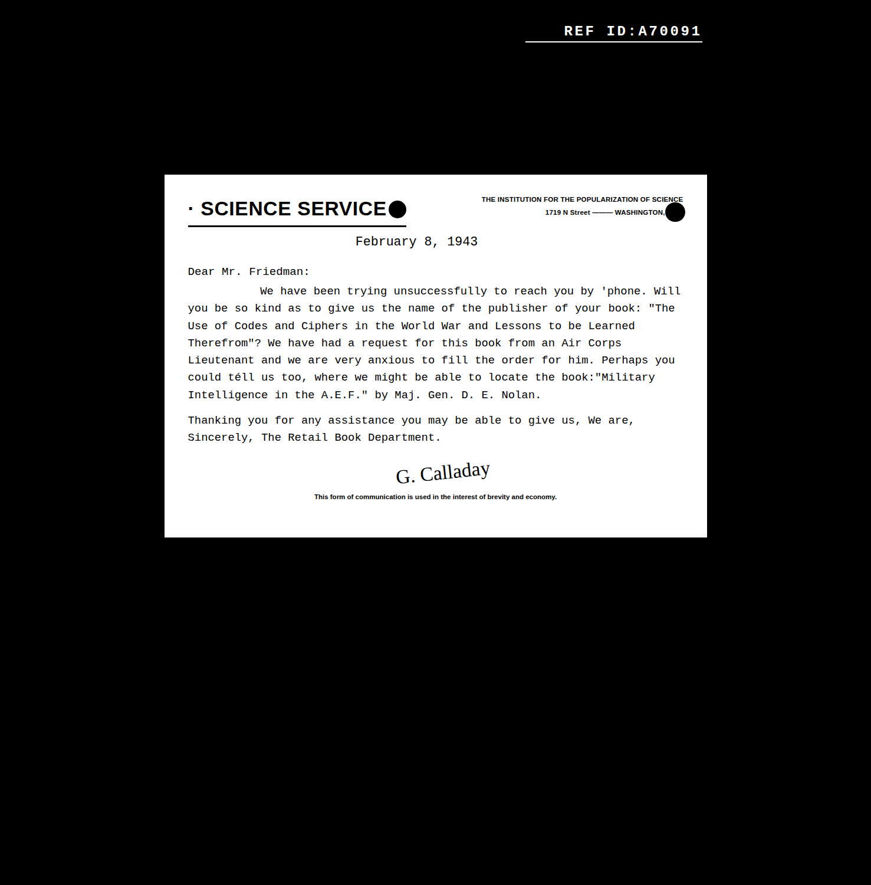REF ID:A70091
· SCIENCE SERVICE
THE INSTITUTION FOR THE POPULARIZATION OF SCIENCE
1719 N Street ——— WASHINGTON, D. C.
February 8, 1943
Dear Mr. Friedman:
We have been trying unsuccessfully to reach you by 'phone. Will you be so kind as to give us the name of the publisher of your book: "The Use of Codes and Ciphers in the World War and Lessons to be Learned Therefrom"? We have had a request for this book from an Air Corps Lieutenant and we are very anxious to fill the order for him. Perhaps you could téll us too, where we might be able to locate the book:"Military Intelligence in the A.E.F." by Maj. Gen. D. E. Nolan.
Thanking you for any assistance you may be able to give us, We are, Sincerely, The Retail Book Department.
G. Calladay
This form of communication is used in the interest of brevity and economy.